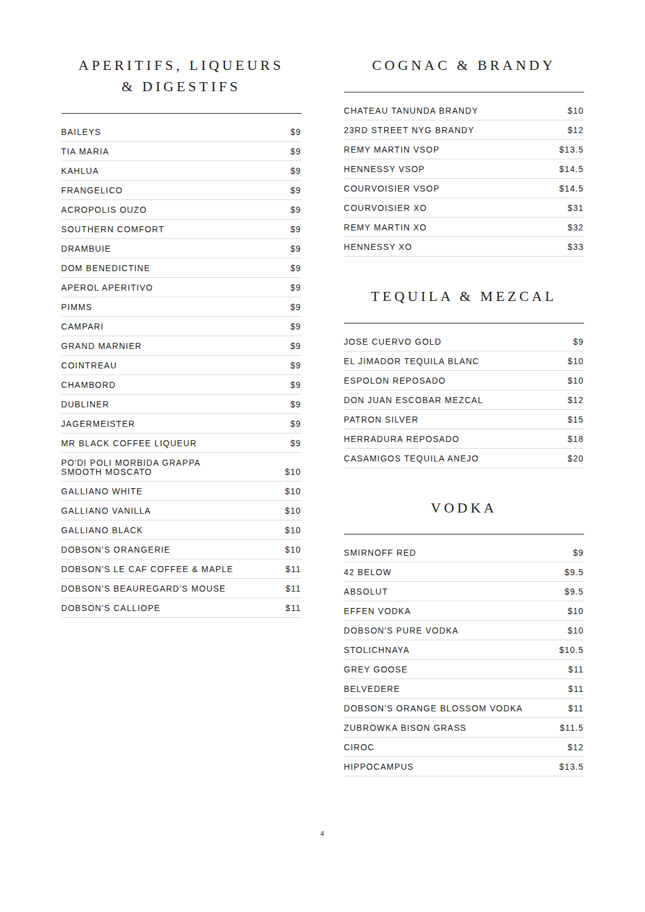Aperitifs, Liqueurs
& Digestifs
Baileys$9
Tia Maria$9
Kahlua$9
Frangelico$9
Acropolis Ouzo$9
Southern Comfort$9
Drambuie$9
Dom Benedictine$9
Aperol Aperitivo$9
Pimms$9
Campari$9
Grand Marnier$9
Cointreau$9
Chambord$9
Dubliner$9
Jagermeister$9
Mr Black Coffee Liqueur$9
Po'di Poli Morbida GrappaSmooth Moscato$10
Galliano White$10
Galliano Vanilla$10
Galliano Black$10
Dobson's Orangerie$10
Dobson's Le Caf Coffee & Maple$11
Dobson's Beauregard's Mouse$11
Dobson's Calliope$11
Cognac & Brandy
Chateau Tanunda Brandy$10
23rd Street NYG Brandy$12
Remy Martin VSOP$13.5
Hennessy VSOP$14.5
Courvoisier VSOP$14.5
Courvoisier XO$31
Remy Martin XO$32
Hennessy XO$33
Tequila & Mezcal
Jose Cuervo Gold$9
El Jimador Tequila Blanc$10
Espolon Reposado$10
Don Juan Escobar Mezcal$12
Patron Silver$15
Herradura Reposado$18
Casamigos Tequila Anejo$20
Vodka
Smirnoff Red$9
42 Below$9.5
Absolut$9.5
Effen Vodka$10
Dobson's Pure Vodka$10
Stolichnaya$10.5
Grey Goose$11
Belvedere$11
Dobson's Orange Blossom Vodka$11
Zubrowka Bison Grass$11.5
Ciroc$12
Hippocampus$13.5
4